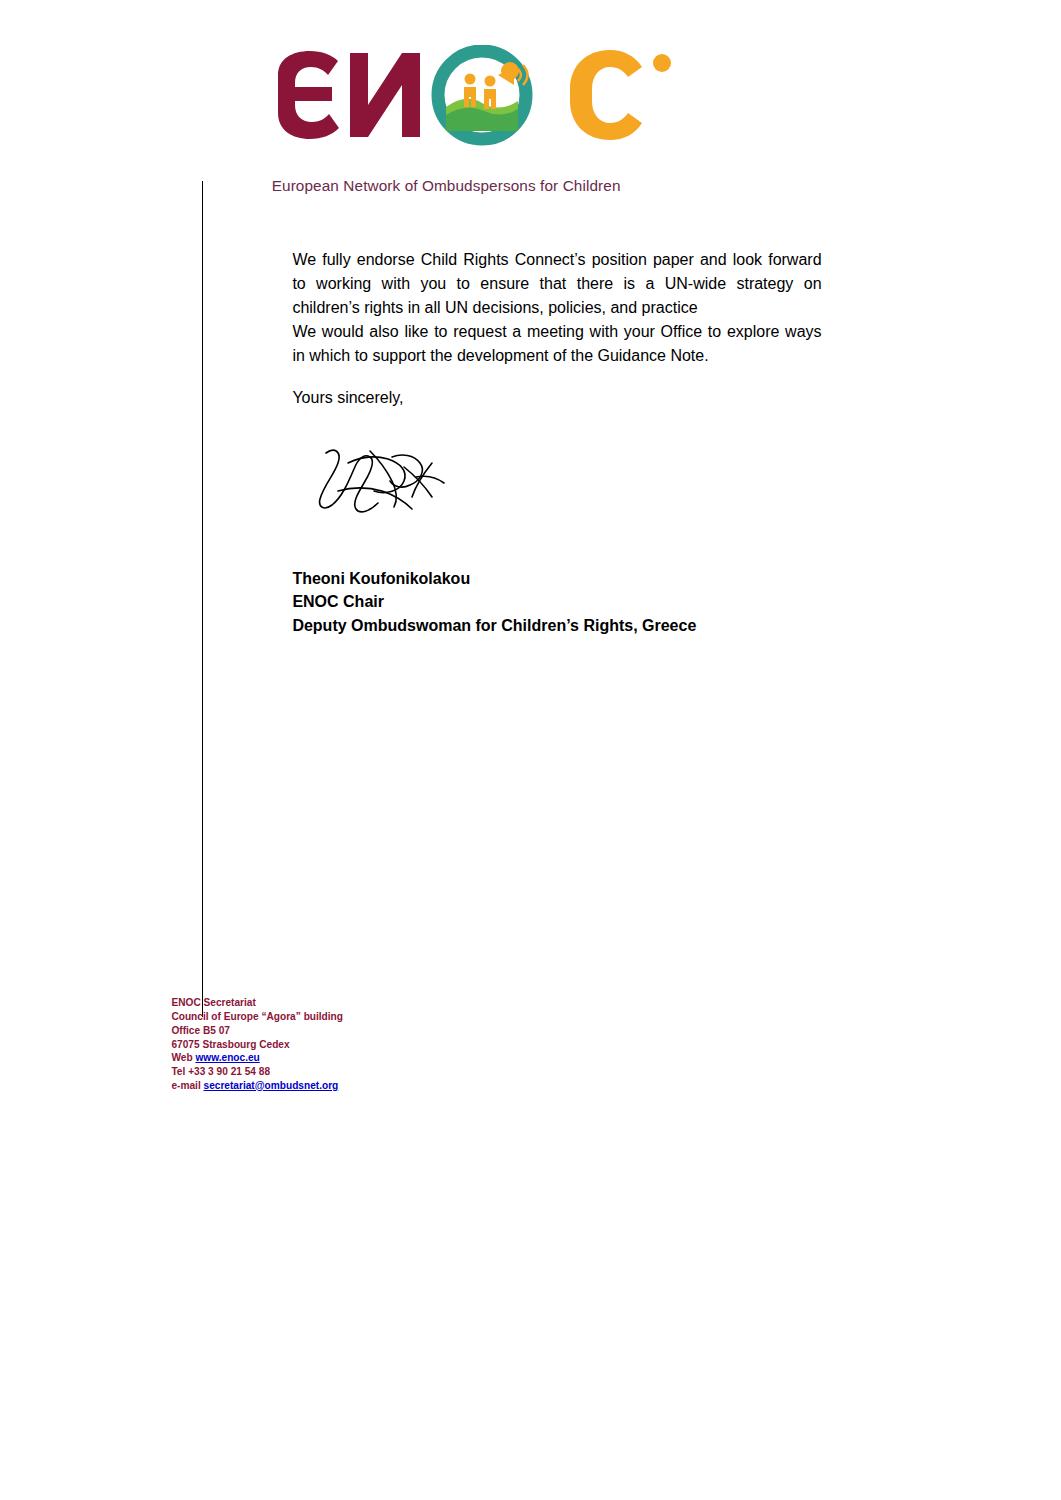European Network of Ombudspersons for Children
We fully endorse Child Rights Connect’s position paper and look forward to working with you to ensure that there is a UN-wide strategy on children’s rights in all UN decisions, policies, and practice
We would also like to request a meeting with your Office to explore ways in which to support the development of the Guidance Note.
Yours sincerely,
Theoni Koufonikolakou
ENOC Chair
Deputy Ombudswoman for Children’s Rights, Greece
ENOC Secretariat
Council of Europe “Agora” building
Office B5 07
67075 Strasbourg Cedex
Web www.enoc.eu
Tel +33 3 90 21 54 88
e-mail secretariat@ombudsnet.org